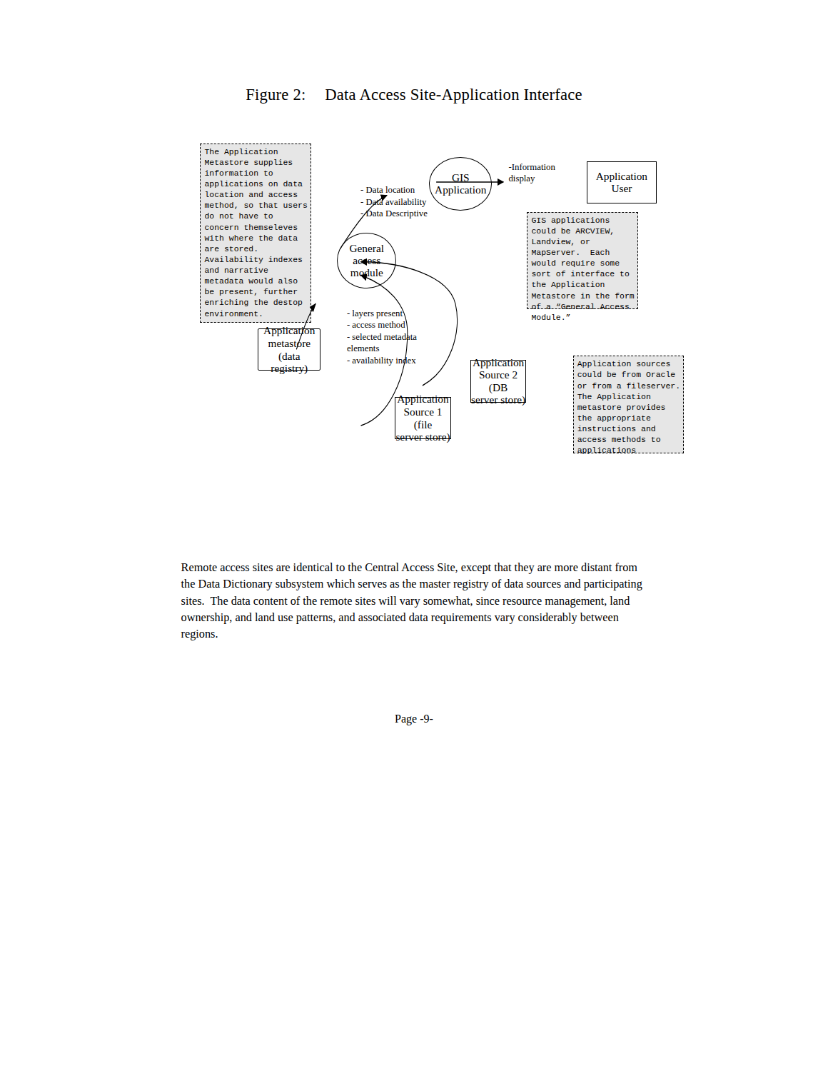Figure 2: Data Access Site-Application Interface
The Application Metastore supplies information to applications on data location and access method, so that users do not have to concern themseleves with where the data are stored. Availability indexes and narrative metadata would also be present, further enriching the destop environment.
GIS applications could be ARCVIEW, Landview, or MapServer. Each would require some sort of interface to the Application Metastore in the form of a “General Access Module.”
Application sources could be from Oracle or from a fileserver. The Application metastore provides the appropriate instructions and access methods to applications
GIS
Application
General
access
module
Application
User
Application
metastore
(data registry)
Application
Source 1 (file
server store)
Application
Source 2 (DB
server store)
- Data location
- Data availability
- Data Descriptive
-Information
display
- layers present
- access method
- selected metadata elements
- availability index
Remote access sites are identical to the Central Access Site, except that they are more distant from the Data Dictionary subsystem which serves as the master registry of data sources and participating sites. The data content of the remote sites will vary somewhat, since resource management, land ownership, and land use patterns, and associated data requirements vary considerably between regions.
Page -9-